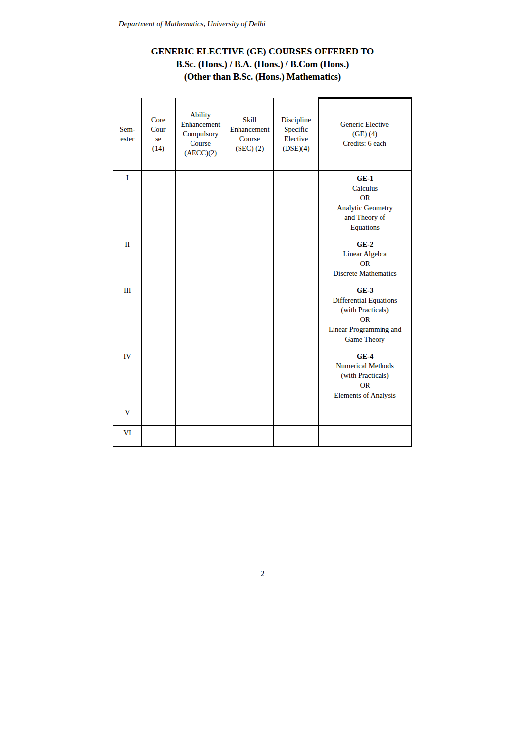Department of Mathematics, University of Delhi
GENERIC ELECTIVE (GE) COURSES OFFERED TO B.Sc. (Hons.) / B.A. (Hons.) / B.Com (Hons.) (Other than B.Sc. (Hons.) Mathematics)
| Sem- ester | Core Cour se (14) | Ability Enhancement Compulsory Course (AECC)(2) | Skill Enhancement Course (SEC) (2) | Discipline Specific Elective (DSE)(4) | Generic Elective (GE) (4) Credits: 6 each |
| --- | --- | --- | --- | --- | --- |
| I | | | | | GE-1 Calculus OR Analytic Geometry and Theory of Equations |
| II | | | | | GE-2 Linear Algebra OR Discrete Mathematics |
| III | | | | | GE-3 Differential Equations (with Practicals) OR Linear Programming and Game Theory |
| IV | | | | | GE-4 Numerical Methods (with Practicals) OR Elements of Analysis |
| V | | | | | |
| VI | | | | | |
2